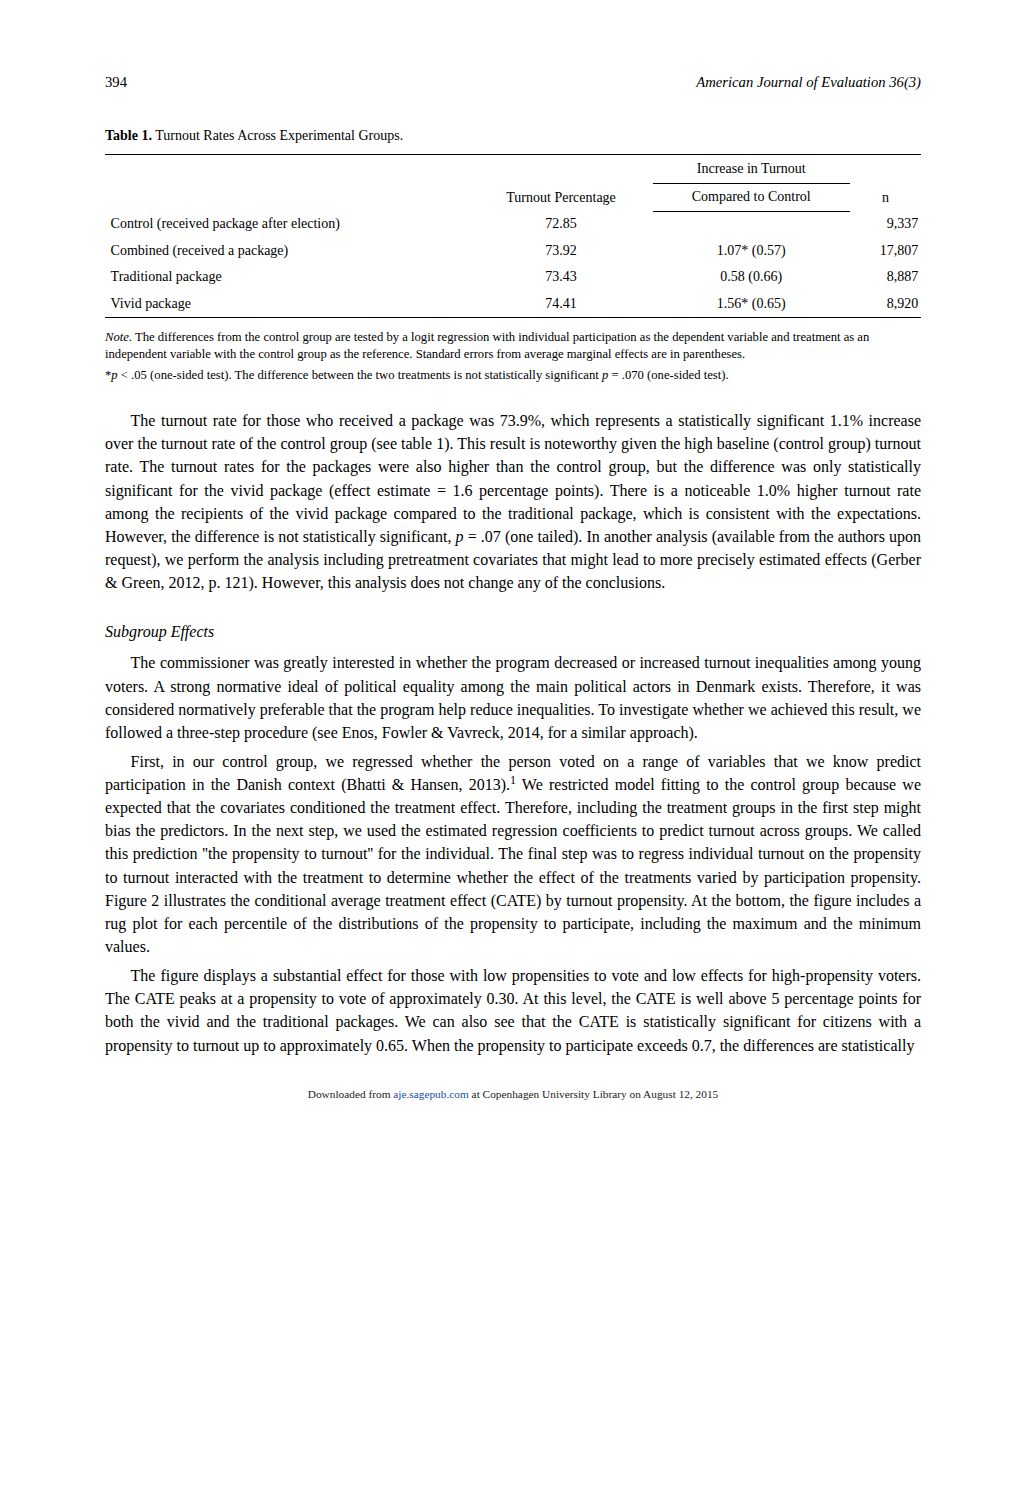394 American Journal of Evaluation 36(3)
Table 1. Turnout Rates Across Experimental Groups.
| | Turnout Percentage | Increase in Turnout | n |
| --- | --- | --- | --- |
| Compared to Control |
| Control (received package after election) | 72.85 | | 9,337 |
| Combined (received a package) | 73.92 | 1.07* (0.57) | 17,807 |
| Traditional package | 73.43 | 0.58 (0.66) | 8,887 |
| Vivid package | 74.41 | 1.56* (0.65) | 8,920 |
Note. The differences from the control group are tested by a logit regression with individual participation as the dependent variable and treatment as an independent variable with the control group as the reference. Standard errors from average marginal effects are in parentheses.
*p < .05 (one-sided test). The difference between the two treatments is not statistically significant p = .070 (one-sided test).
The turnout rate for those who received a package was 73.9%, which represents a statistically significant 1.1% increase over the turnout rate of the control group (see table 1). This result is noteworthy given the high baseline (control group) turnout rate. The turnout rates for the packages were also higher than the control group, but the difference was only statistically significant for the vivid package (effect estimate = 1.6 percentage points). There is a noticeable 1.0% higher turnout rate among the recipients of the vivid package compared to the traditional package, which is consistent with the expectations. However, the difference is not statistically significant, p = .07 (one tailed). In another analysis (available from the authors upon request), we perform the analysis including pretreatment covariates that might lead to more precisely estimated effects (Gerber & Green, 2012, p. 121). However, this analysis does not change any of the conclusions.
Subgroup Effects
The commissioner was greatly interested in whether the program decreased or increased turnout inequalities among young voters. A strong normative ideal of political equality among the main political actors in Denmark exists. Therefore, it was considered normatively preferable that the program help reduce inequalities. To investigate whether we achieved this result, we followed a three-step procedure (see Enos, Fowler & Vavreck, 2014, for a similar approach).
First, in our control group, we regressed whether the person voted on a range of variables that we know predict participation in the Danish context (Bhatti & Hansen, 2013).1 We restricted model fitting to the control group because we expected that the covariates conditioned the treatment effect. Therefore, including the treatment groups in the first step might bias the predictors. In the next step, we used the estimated regression coefficients to predict turnout across groups. We called this prediction ''the propensity to turnout'' for the individual. The final step was to regress individual turnout on the propensity to turnout interacted with the treatment to determine whether the effect of the treatments varied by participation propensity. Figure 2 illustrates the conditional average treatment effect (CATE) by turnout propensity. At the bottom, the figure includes a rug plot for each percentile of the distributions of the propensity to participate, including the maximum and the minimum values.
The figure displays a substantial effect for those with low propensities to vote and low effects for high-propensity voters. The CATE peaks at a propensity to vote of approximately 0.30. At this level, the CATE is well above 5 percentage points for both the vivid and the traditional packages. We can also see that the CATE is statistically significant for citizens with a propensity to turnout up to approximately 0.65. When the propensity to participate exceeds 0.7, the differences are statistically
Downloaded from aje.sagepub.com at Copenhagen University Library on August 12, 2015